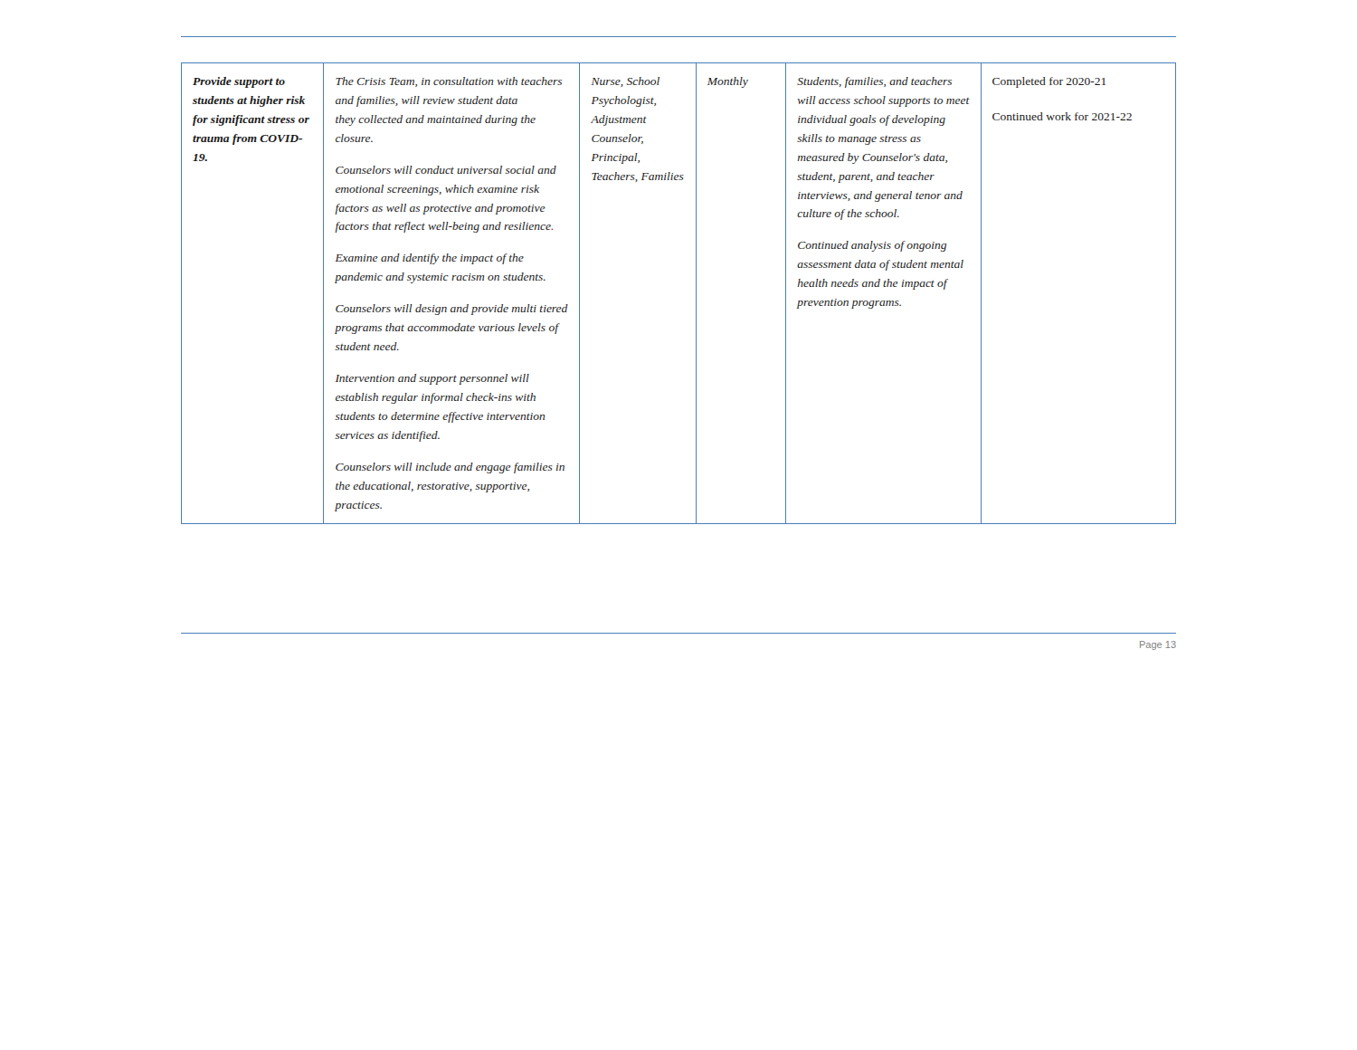| Provide support to students at higher risk for significant stress or trauma from COVID-19. | The Crisis Team, in consultation with teachers and families, will review student data they collected and maintained during the closure. Counselors will conduct universal social and emotional screenings, which examine risk factors as well as protective and promotive factors that reflect well-being and resilience . Examine and identify the impact of the pandemic and systemic racism on students. Counselors will design and provide multi tiered programs that accommodate various levels of student need. Intervention and support personnel will establish regular informal check-ins with students to determine effective intervention services as identified. Counselors will include and engage families in the educational, restorative, supportive, practices. | Nurse, School Psychologist, Adjustment Counselor, Principal, Teachers, Families | Monthly | Students, families, and teachers will access school supports to meet individual goals of developing skills to manage stress as measured by Counselor's data, student, parent, and teacher interviews, and general tenor and culture of the school. Continued analysis of ongoing assessment data of student mental health needs and the impact of prevention programs. | Completed for 2020-21 Continued work for 2021-22 |
Page 13